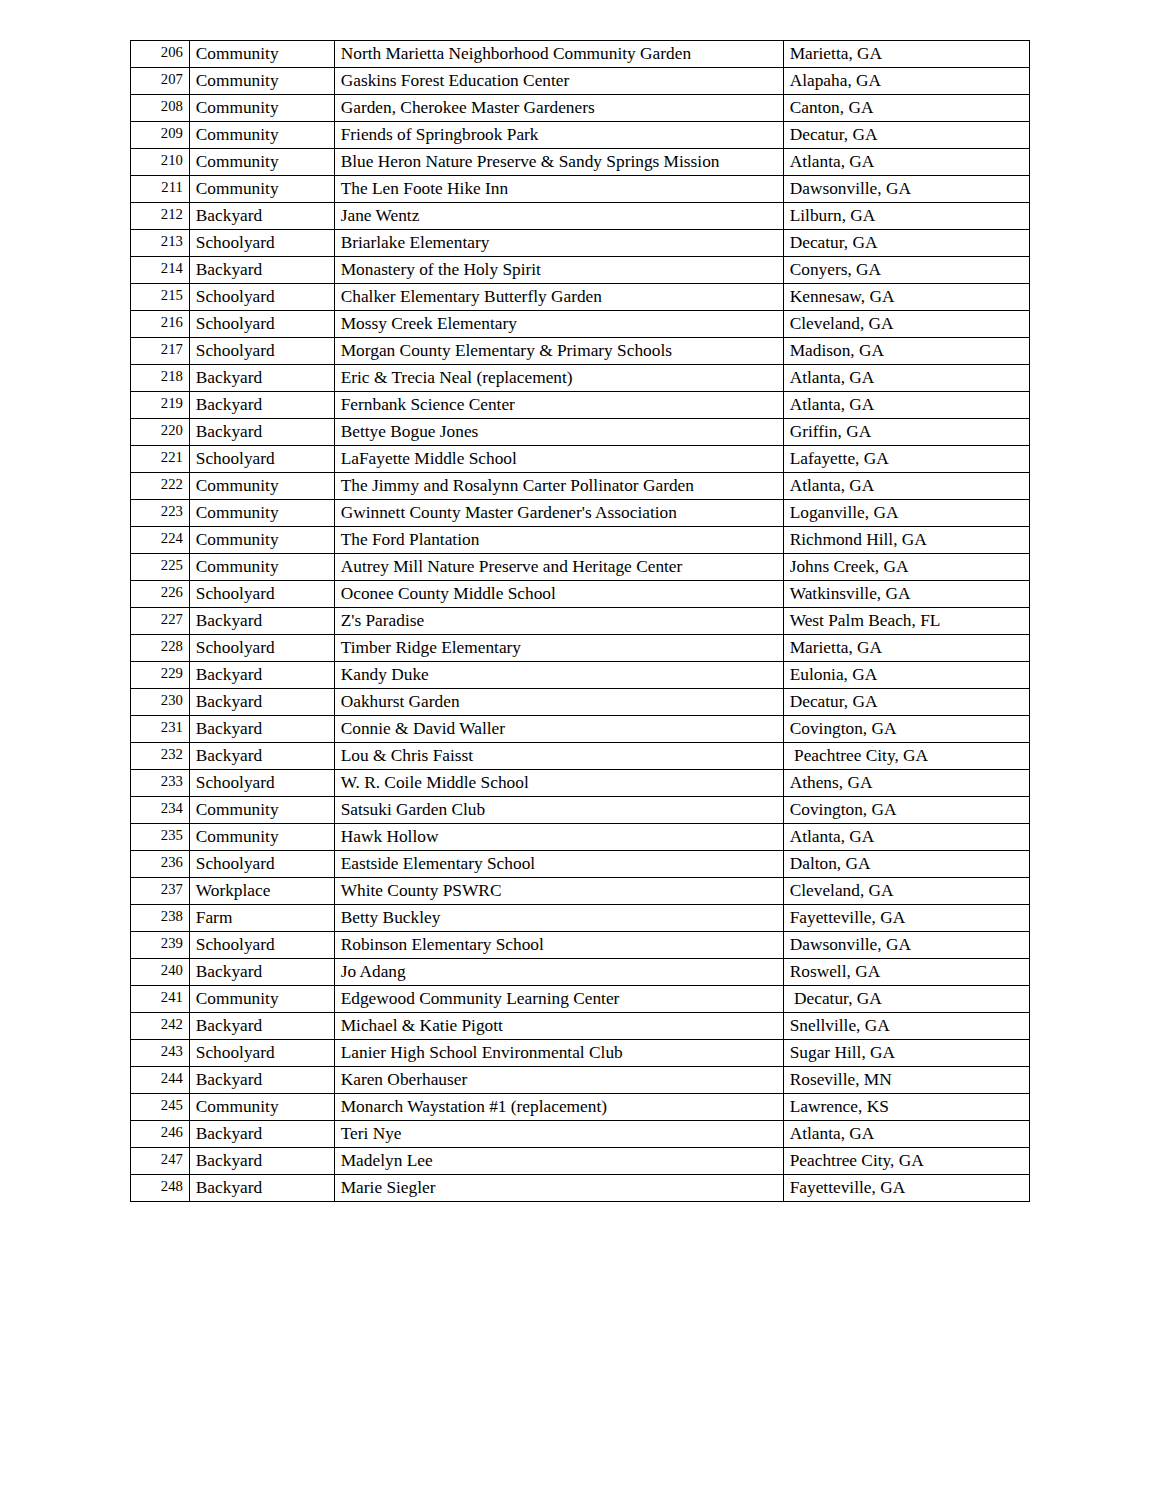| 206 | Community | North Marietta Neighborhood Community Garden | Marietta, GA |
| 207 | Community | Gaskins Forest Education Center | Alapaha, GA |
| 208 | Community | Garden, Cherokee Master Gardeners | Canton, GA |
| 209 | Community | Friends of Springbrook Park | Decatur, GA |
| 210 | Community | Blue Heron Nature Preserve & Sandy Springs Mission | Atlanta, GA |
| 211 | Community | The Len Foote Hike Inn | Dawsonville, GA |
| 212 | Backyard | Jane Wentz | Lilburn, GA |
| 213 | Schoolyard | Briarlake Elementary | Decatur, GA |
| 214 | Backyard | Monastery of the Holy Spirit | Conyers, GA |
| 215 | Schoolyard | Chalker Elementary Butterfly Garden | Kennesaw, GA |
| 216 | Schoolyard | Mossy Creek Elementary | Cleveland, GA |
| 217 | Schoolyard | Morgan County Elementary & Primary Schools | Madison, GA |
| 218 | Backyard | Eric & Trecia Neal (replacement) | Atlanta, GA |
| 219 | Backyard | Fernbank Science Center | Atlanta, GA |
| 220 | Backyard | Bettye Bogue Jones | Griffin, GA |
| 221 | Schoolyard | LaFayette Middle School | Lafayette, GA |
| 222 | Community | The Jimmy and Rosalynn Carter Pollinator Garden | Atlanta, GA |
| 223 | Community | Gwinnett County Master Gardener's Association | Loganville, GA |
| 224 | Community | The Ford Plantation | Richmond Hill, GA |
| 225 | Community | Autrey Mill Nature Preserve and Heritage Center | Johns Creek, GA |
| 226 | Schoolyard | Oconee County Middle School | Watkinsville, GA |
| 227 | Backyard | Z's Paradise | West Palm Beach, FL |
| 228 | Schoolyard | Timber Ridge Elementary | Marietta, GA |
| 229 | Backyard | Kandy Duke | Eulonia, GA |
| 230 | Backyard | Oakhurst Garden | Decatur, GA |
| 231 | Backyard | Connie & David Waller | Covington, GA |
| 232 | Backyard | Lou & Chris Faisst | Peachtree City, GA |
| 233 | Schoolyard | W. R. Coile Middle School | Athens, GA |
| 234 | Community | Satsuki Garden Club | Covington, GA |
| 235 | Community | Hawk Hollow | Atlanta, GA |
| 236 | Schoolyard | Eastside Elementary School | Dalton, GA |
| 237 | Workplace | White County PSWRC | Cleveland, GA |
| 238 | Farm | Betty Buckley | Fayetteville, GA |
| 239 | Schoolyard | Robinson Elementary School | Dawsonville, GA |
| 240 | Backyard | Jo Adang | Roswell, GA |
| 241 | Community | Edgewood Community Learning Center | Decatur, GA |
| 242 | Backyard | Michael & Katie Pigott | Snellville, GA |
| 243 | Schoolyard | Lanier High School Environmental Club | Sugar Hill, GA |
| 244 | Backyard | Karen Oberhauser | Roseville, MN |
| 245 | Community | Monarch Waystation #1 (replacement) | Lawrence, KS |
| 246 | Backyard | Teri Nye | Atlanta, GA |
| 247 | Backyard | Madelyn Lee | Peachtree City, GA |
| 248 | Backyard | Marie Siegler | Fayetteville, GA |